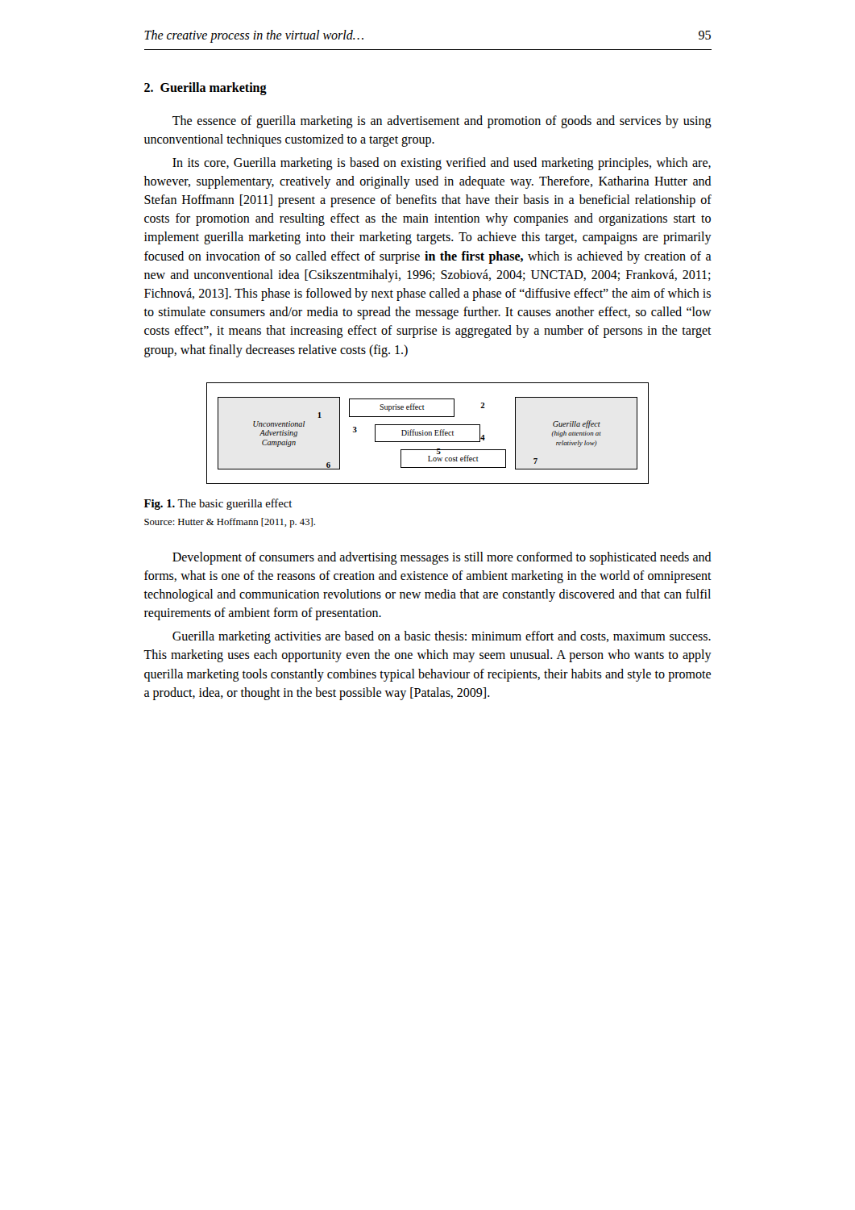The creative process in the virtual world… 95
2. Guerilla marketing
The essence of guerilla marketing is an advertisement and promotion of goods and services by using unconventional techniques customized to a target group.
In its core, Guerilla marketing is based on existing verified and used marketing principles, which are, however, supplementary, creatively and originally used in adequate way. Therefore, Katharina Hutter and Stefan Hoffmann [2011] present a presence of benefits that have their basis in a beneficial relationship of costs for promotion and resulting effect as the main intention why companies and organizations start to implement guerilla marketing into their marketing targets. To achieve this target, campaigns are primarily focused on invocation of so called effect of surprise in the first phase, which is achieved by creation of a new and unconventional idea [Csikszentmihalyi, 1996; Szobiová, 2004; UNCTAD, 2004; Franková, 2011; Fichnová, 2013]. This phase is followed by next phase called a phase of “diffusive effect” the aim of which is to stimulate consumers and/or media to spread the message further. It causes another effect, so called “low costs effect”, it means that increasing effect of surprise is aggregated by a number of persons in the target group, what finally decreases relative costs (fig. 1.)
Unconventional
Advertising
Campaign
Suprise effect
Diffusion Effect
Low cost effect
Guerilla effect
(high attention at
relatively low)
1 2 3 4 5 6 7
Fig. 1. The basic guerilla effect
Source: Hutter & Hoffmann [2011, p. 43].
Development of consumers and advertising messages is still more conformed to sophisticated needs and forms, what is one of the reasons of creation and existence of ambient marketing in the world of omnipresent technological and communication revolutions or new media that are constantly discovered and that can fulfil requirements of ambient form of presentation.
Guerilla marketing activities are based on a basic thesis: minimum effort and costs, maximum success. This marketing uses each opportunity even the one which may seem unusual. A person who wants to apply querilla marketing tools constantly combines typical behaviour of recipients, their habits and style to promote a product, idea, or thought in the best possible way [Patalas, 2009].